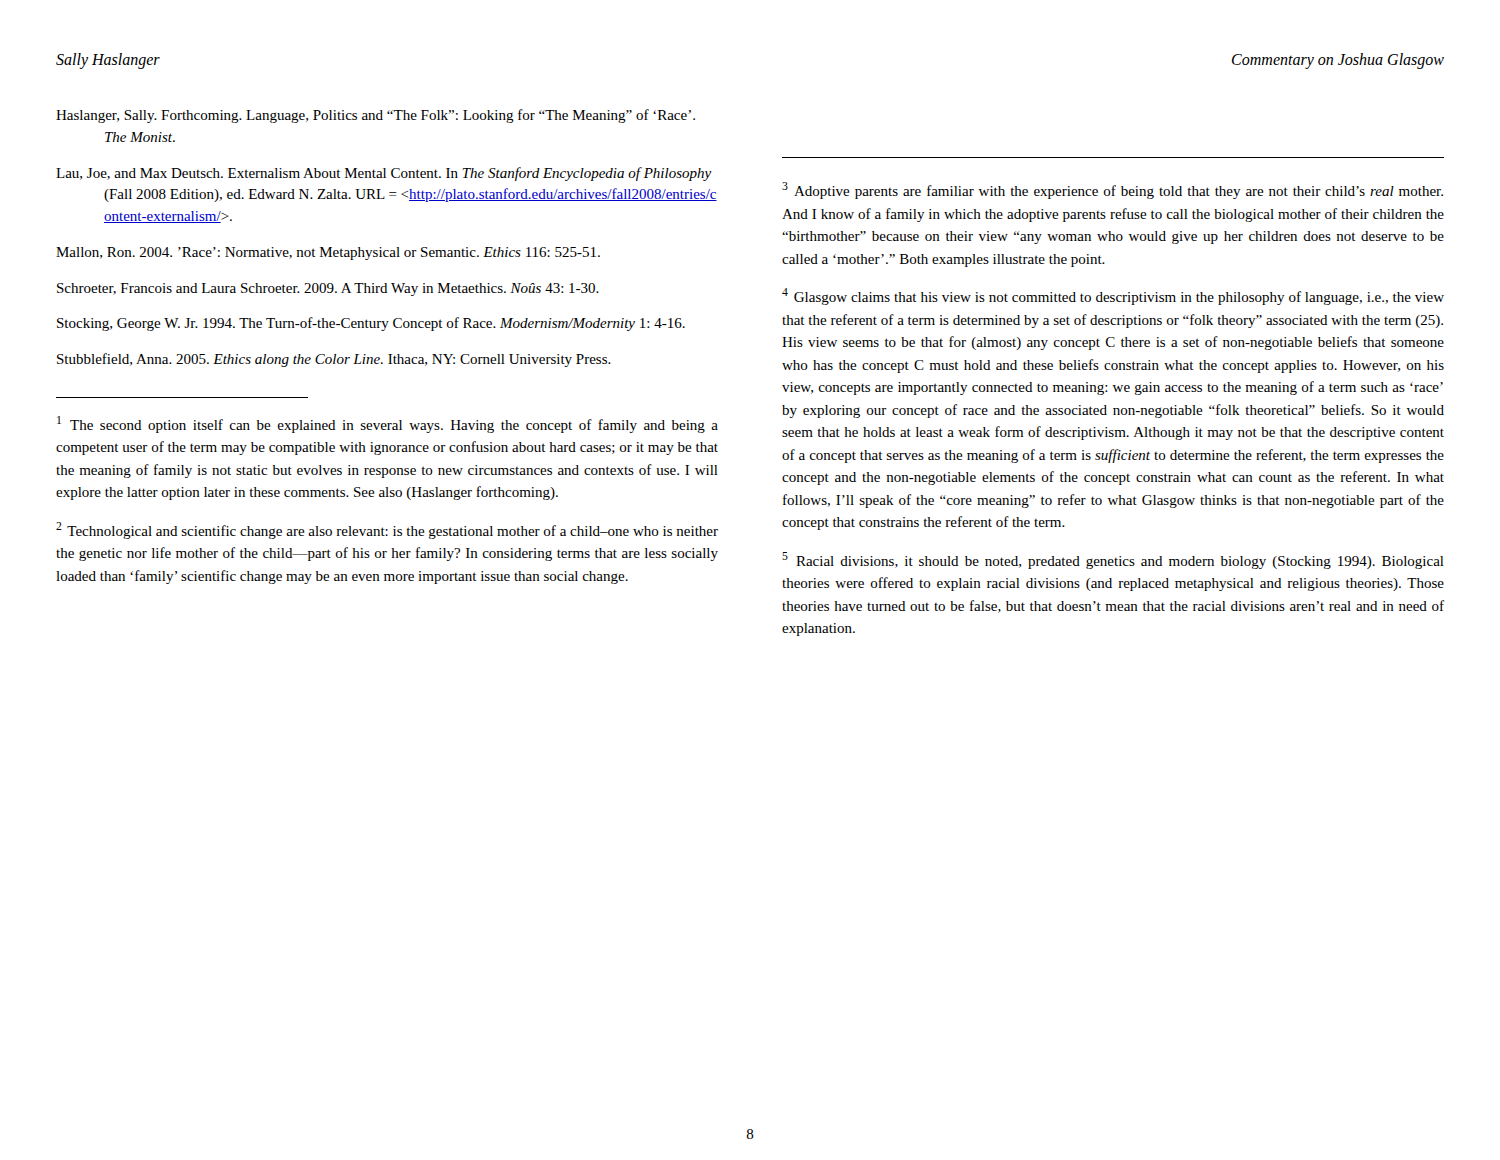Sally Haslanger Commentary on Joshua Glasgow
Haslanger, Sally. Forthcoming. Language, Politics and “The Folk”: Looking for “The Meaning” of ‘Race’. The Monist.
Lau, Joe, and Max Deutsch. Externalism About Mental Content. In The Stanford Encyclopedia of Philosophy (Fall 2008 Edition), ed. Edward N. Zalta. URL = <http://plato.stanford.edu/archives/fall2008/entries/content-externalism/>.
Mallon, Ron. 2004. ’Race’: Normative, not Metaphysical or Semantic. Ethics 116: 525-51.
Schroeter, Francois and Laura Schroeter. 2009. A Third Way in Metaethics. Noûs 43: 1-30.
Stocking, George W. Jr. 1994. The Turn-of-the-Century Concept of Race. Modernism/Modernity 1: 4-16.
Stubblefield, Anna. 2005. Ethics along the Color Line. Ithaca, NY: Cornell University Press.
1 The second option itself can be explained in several ways. Having the concept of family and being a competent user of the term may be compatible with ignorance or confusion about hard cases; or it may be that the meaning of family is not static but evolves in response to new circumstances and contexts of use. I will explore the latter option later in these comments. See also (Haslanger forthcoming).
2 Technological and scientific change are also relevant: is the gestational mother of a child–one who is neither the genetic nor life mother of the child—part of his or her family? In considering terms that are less socially loaded than ‘family’ scientific change may be an even more important issue than social change.
3 Adoptive parents are familiar with the experience of being told that they are not their child’s real mother. And I know of a family in which the adoptive parents refuse to call the biological mother of their children the “birthmother” because on their view “any woman who would give up her children does not deserve to be called a ‘mother’.” Both examples illustrate the point.
4 Glasgow claims that his view is not committed to descriptivism in the philosophy of language, i.e., the view that the referent of a term is determined by a set of descriptions or “folk theory” associated with the term (25). His view seems to be that for (almost) any concept C there is a set of non-negotiable beliefs that someone who has the concept C must hold and these beliefs constrain what the concept applies to. However, on his view, concepts are importantly connected to meaning: we gain access to the meaning of a term such as ‘race’ by exploring our concept of race and the associated non-negotiable “folk theoretical” beliefs. So it would seem that he holds at least a weak form of descriptivism. Although it may not be that the descriptive content of a concept that serves as the meaning of a term is sufficient to determine the referent, the term expresses the concept and the non-negotiable elements of the concept constrain what can count as the referent. In what follows, I’ll speak of the “core meaning” to refer to what Glasgow thinks is that non-negotiable part of the concept that constrains the referent of the term.
5 Racial divisions, it should be noted, predated genetics and modern biology (Stocking 1994). Biological theories were offered to explain racial divisions (and replaced metaphysical and religious theories). Those theories have turned out to be false, but that doesn’t mean that the racial divisions aren’t real and in need of explanation.
8